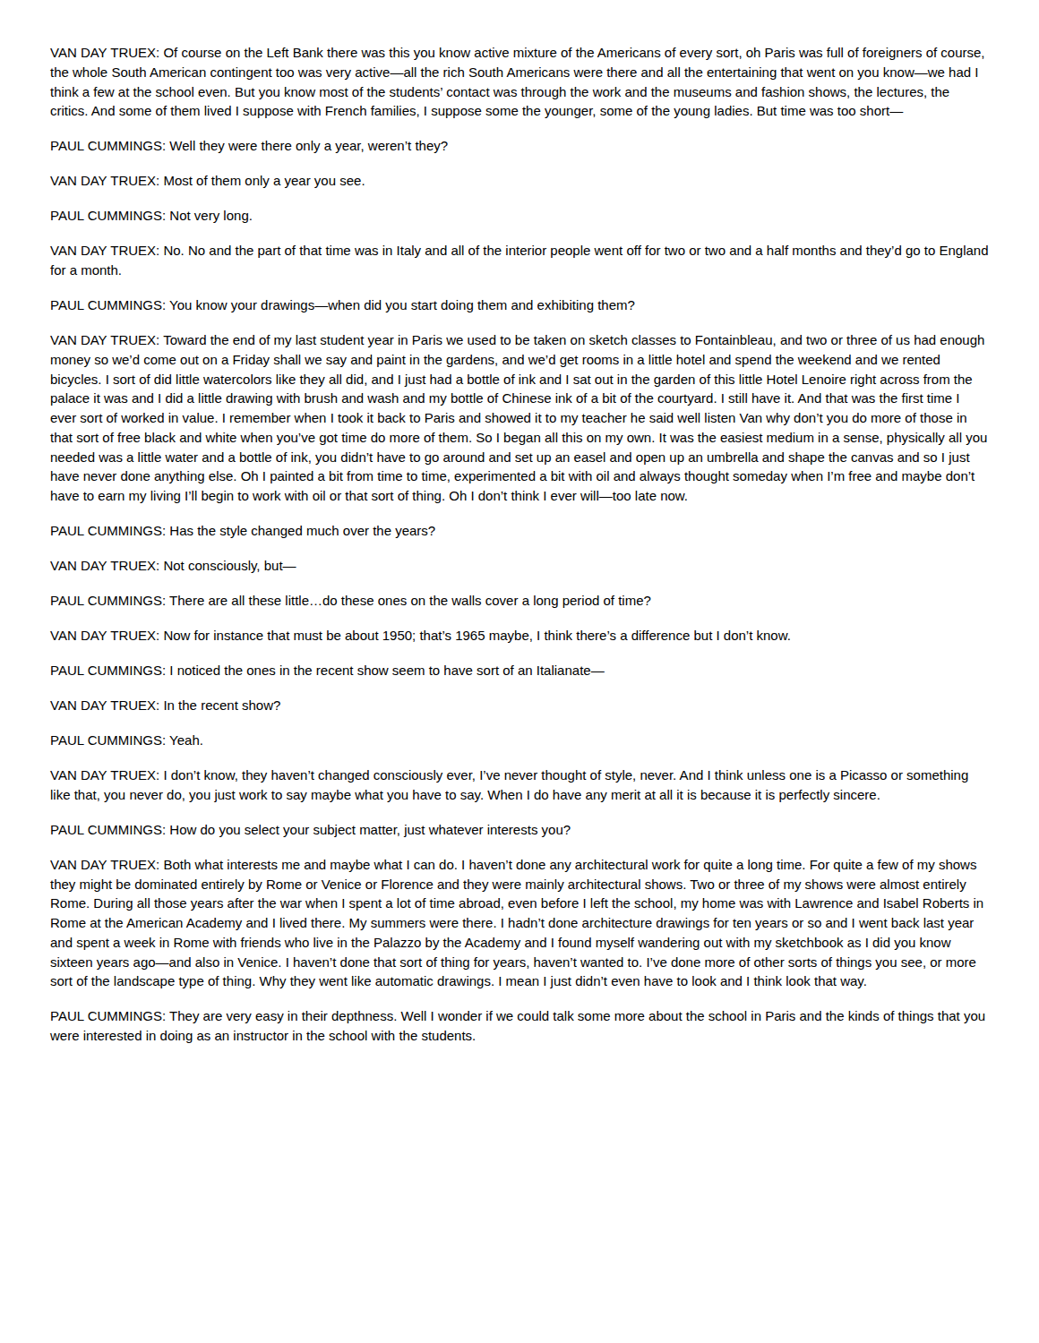VAN DAY TRUEX: Of course on the Left Bank there was this you know active mixture of the Americans of every sort, oh Paris was full of foreigners of course, the whole South American contingent too was very active—all the rich South Americans were there and all the entertaining that went on you know—we had I think a few at the school even. But you know most of the students’ contact was through the work and the museums and fashion shows, the lectures, the critics. And some of them lived I suppose with French families, I suppose some the younger, some of the young ladies. But time was too short—
PAUL CUMMINGS: Well they were there only a year, weren’t they?
VAN DAY TRUEX: Most of them only a year you see.
PAUL CUMMINGS: Not very long.
VAN DAY TRUEX: No. No and the part of that time was in Italy and all of the interior people went off for two or two and a half months and they’d go to England for a month.
PAUL CUMMINGS: You know your drawings—when did you start doing them and exhibiting them?
VAN DAY TRUEX: Toward the end of my last student year in Paris we used to be taken on sketch classes to Fontainbleau, and two or three of us had enough money so we’d come out on a Friday shall we say and paint in the gardens, and we’d get rooms in a little hotel and spend the weekend and we rented bicycles. I sort of did little watercolors like they all did, and I just had a bottle of ink and I sat out in the garden of this little Hotel Lenoire right across from the palace it was and I did a little drawing with brush and wash and my bottle of Chinese ink of a bit of the courtyard. I still have it. And that was the first time I ever sort of worked in value. I remember when I took it back to Paris and showed it to my teacher he said well listen Van why don’t you do more of those in that sort of free black and white when you’ve got time do more of them. So I began all this on my own. It was the easiest medium in a sense, physically all you needed was a little water and a bottle of ink, you didn’t have to go around and set up an easel and open up an umbrella and shape the canvas and so I just have never done anything else. Oh I painted a bit from time to time, experimented a bit with oil and always thought someday when I’m free and maybe don’t have to earn my living I’ll begin to work with oil or that sort of thing. Oh I don’t think I ever will—too late now.
PAUL CUMMINGS: Has the style changed much over the years?
VAN DAY TRUEX: Not consciously, but—
PAUL CUMMINGS: There are all these little…do these ones on the walls cover a long period of time?
VAN DAY TRUEX: Now for instance that must be about 1950; that’s 1965 maybe, I think there’s a difference but I don’t know.
PAUL CUMMINGS: I noticed the ones in the recent show seem to have sort of an Italianate—
VAN DAY TRUEX: In the recent show?
PAUL CUMMINGS: Yeah.
VAN DAY TRUEX: I don’t know, they haven’t changed consciously ever, I’ve never thought of style, never. And I think unless one is a Picasso or something like that, you never do, you just work to say maybe what you have to say. When I do have any merit at all it is because it is perfectly sincere.
PAUL CUMMINGS: How do you select your subject matter, just whatever interests you?
VAN DAY TRUEX: Both what interests me and maybe what I can do. I haven’t done any architectural work for quite a long time. For quite a few of my shows they might be dominated entirely by Rome or Venice or Florence and they were mainly architectural shows. Two or three of my shows were almost entirely Rome. During all those years after the war when I spent a lot of time abroad, even before I left the school, my home was with Lawrence and Isabel Roberts in Rome at the American Academy and I lived there. My summers were there. I hadn’t done architecture drawings for ten years or so and I went back last year and spent a week in Rome with friends who live in the Palazzo by the Academy and I found myself wandering out with my sketchbook as I did you know sixteen years ago—and also in Venice. I haven’t done that sort of thing for years, haven’t wanted to. I’ve done more of other sorts of things you see, or more sort of the landscape type of thing. Why they went like automatic drawings. I mean I just didn’t even have to look and I think look that way.
PAUL CUMMINGS: They are very easy in their depthness. Well I wonder if we could talk some more about the school in Paris and the kinds of things that you were interested in doing as an instructor in the school with the students.